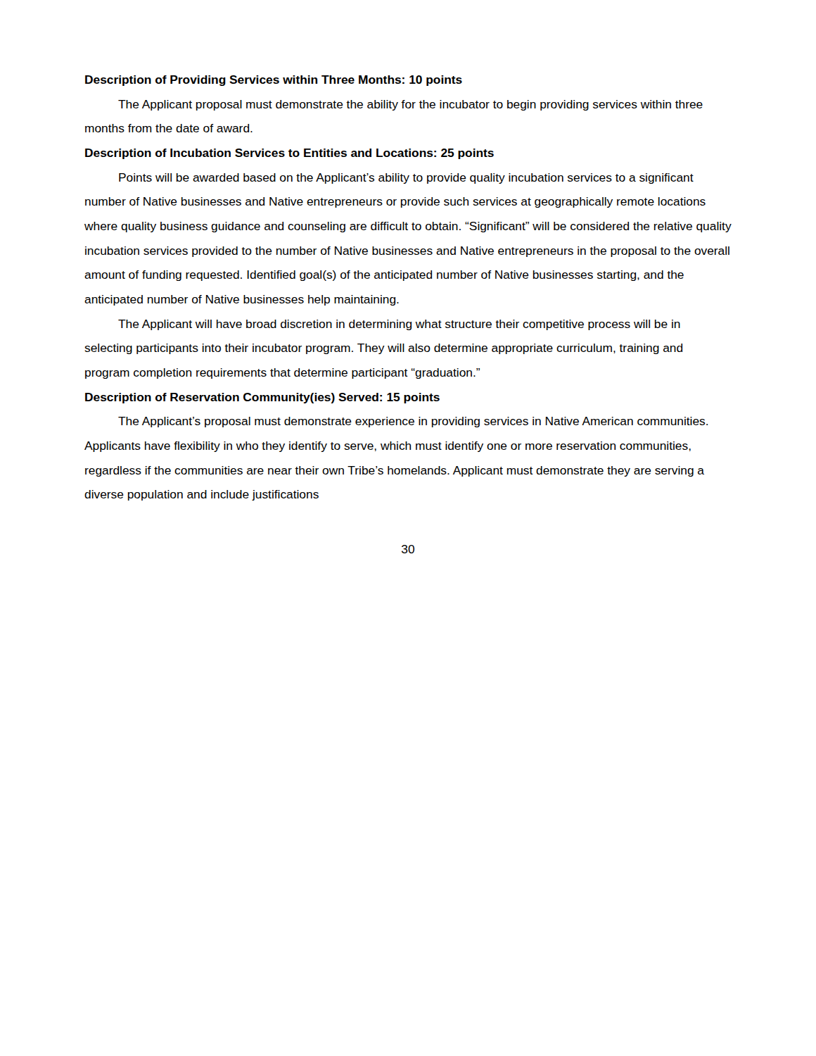Description of Providing Services within Three Months: 10 points
The Applicant proposal must demonstrate the ability for the incubator to begin providing services within three months from the date of award.
Description of Incubation Services to Entities and Locations: 25 points
Points will be awarded based on the Applicant’s ability to provide quality incubation services to a significant number of Native businesses and Native entrepreneurs or provide such services at geographically remote locations where quality business guidance and counseling are difficult to obtain. “Significant” will be considered the relative quality incubation services provided to the number of Native businesses and Native entrepreneurs in the proposal to the overall amount of funding requested. Identified goal(s) of the anticipated number of Native businesses starting, and the anticipated number of Native businesses help maintaining.
The Applicant will have broad discretion in determining what structure their competitive process will be in selecting participants into their incubator program. They will also determine appropriate curriculum, training and program completion requirements that determine participant “graduation.”
Description of Reservation Community(ies) Served: 15 points
The Applicant’s proposal must demonstrate experience in providing services in Native American communities. Applicants have flexibility in who they identify to serve, which must identify one or more reservation communities, regardless if the communities are near their own Tribe’s homelands. Applicant must demonstrate they are serving a diverse population and include justifications
30